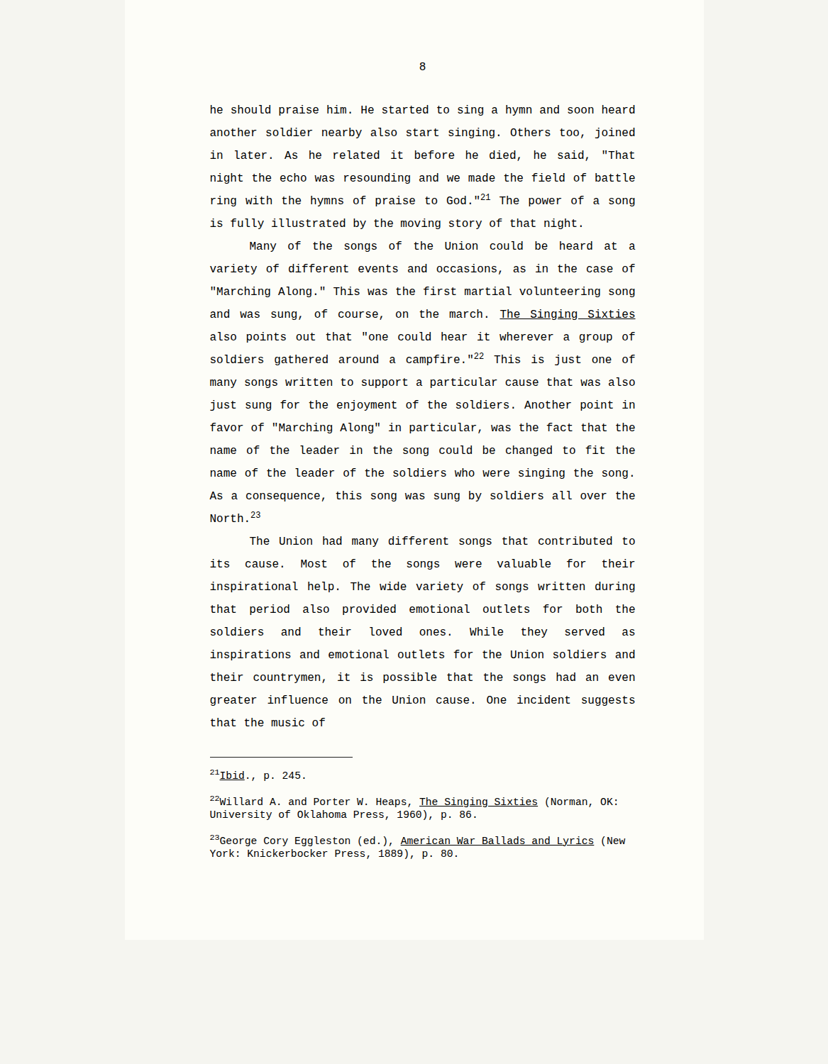8
he should praise him. He started to sing a hymn and soon heard another soldier nearby also start singing. Others too, joined in later. As he related it before he died, he said, "That night the echo was resounding and we made the field of battle ring with the hymns of praise to God."21 The power of a song is fully illustrated by the moving story of that night.
Many of the songs of the Union could be heard at a variety of different events and occasions, as in the case of "Marching Along." This was the first martial volunteering song and was sung, of course, on the march. The Singing Sixties also points out that "one could hear it wherever a group of soldiers gathered around a campfire."22 This is just one of many songs written to support a particular cause that was also just sung for the enjoyment of the soldiers. Another point in favor of "Marching Along" in particular, was the fact that the name of the leader in the song could be changed to fit the name of the leader of the soldiers who were singing the song. As a consequence, this song was sung by soldiers all over the North.23
The Union had many different songs that contributed to its cause. Most of the songs were valuable for their inspirational help. The wide variety of songs written during that period also provided emotional outlets for both the soldiers and their loved ones. While they served as inspirations and emotional outlets for the Union soldiers and their countrymen, it is possible that the songs had an even greater influence on the Union cause. One incident suggests that the music of
21 Ibid., p. 245.
22 Willard A. and Porter W. Heaps, The Singing Sixties (Norman, OK: University of Oklahoma Press, 1960), p. 86.
23 George Cory Eggleston (ed.), American War Ballads and Lyrics (New York: Knickerbocker Press, 1889), p. 80.